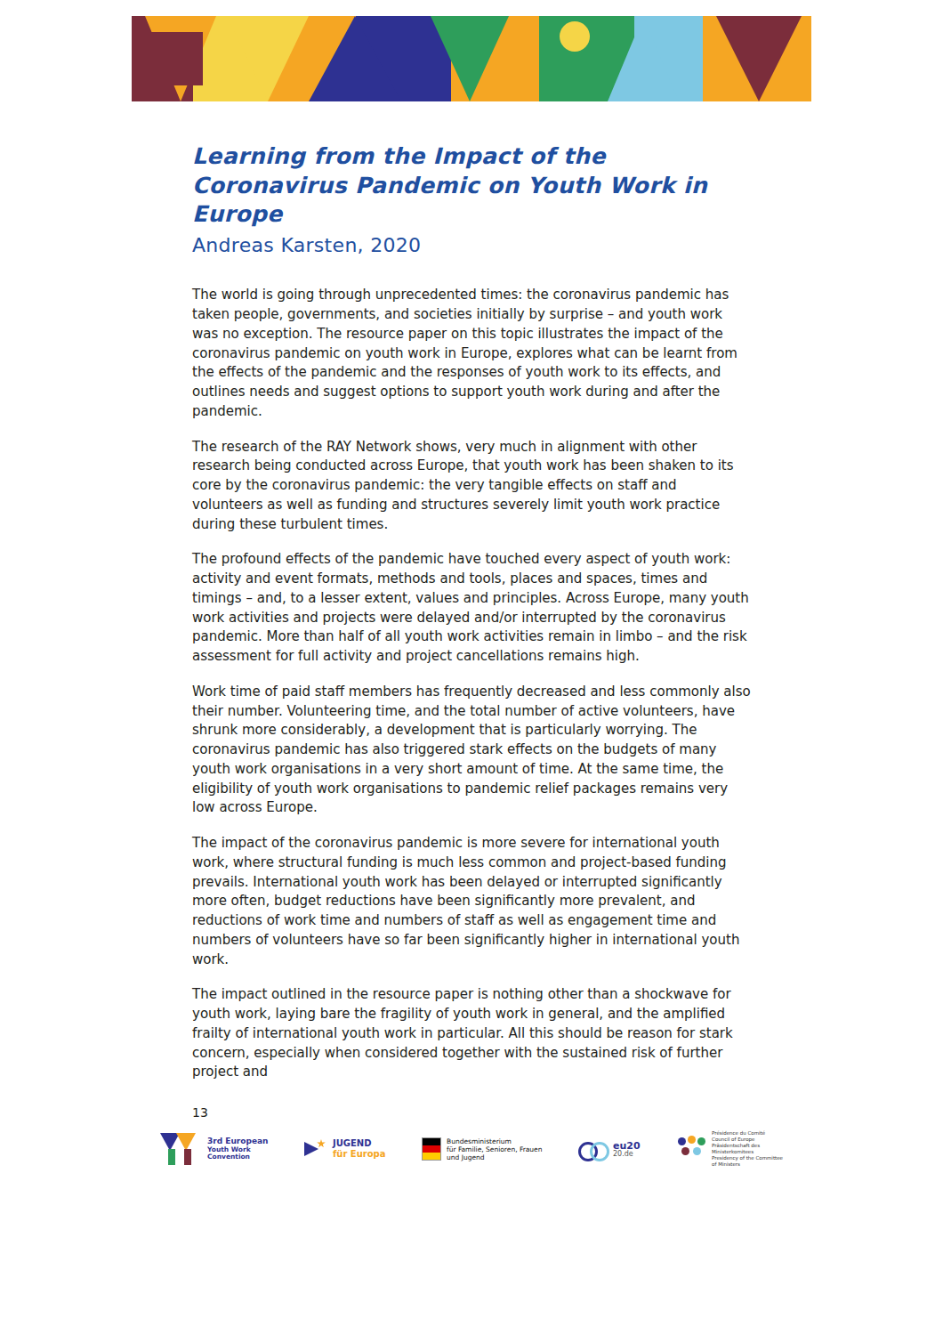Learning from the Impact of the
Coronavirus Pandemic on Youth Work in
Europe
Andreas Karsten, 2020
The world is going through unprecedented times: the coronavirus pandemic has taken people, governments, and societies initially by surprise – and youth work was no exception. The resource paper on this topic illustrates the impact of the coronavirus pandemic on youth work in Europe, explores what can be learnt from the effects of the pandemic and the responses of youth work to its effects, and outlines needs and suggest options to support youth work during and after the pandemic.
The research of the RAY Network shows, very much in alignment with other research being conducted across Europe, that youth work has been shaken to its core by the coronavirus pandemic: the very tangible effects on staff and volunteers as well as funding and structures severely limit youth work practice during these turbulent times.
The profound effects of the pandemic have touched every aspect of youth work: activity and event formats, methods and tools, places and spaces, times and timings – and, to a lesser extent, values and principles. Across Europe, many youth work activities and projects were delayed and/or interrupted by the coronavirus pandemic. More than half of all youth work activities remain in limbo – and the risk assessment for full activity and project cancellations remains high.
Work time of paid staff members has frequently decreased and less commonly also their number. Volunteering time, and the total number of active volunteers, have shrunk more considerably, a development that is particularly worrying. The coronavirus pandemic has also triggered stark effects on the budgets of many youth work organisations in a very short amount of time. At the same time, the eligibility of youth work organisations to pandemic relief packages remains very low across Europe.
The impact of the coronavirus pandemic is more severe for international youth work, where structural funding is much less common and project-based funding prevails. International youth work has been delayed or interrupted significantly more often, budget reductions have been significantly more prevalent, and reductions of work time and numbers of staff as well as engagement time and numbers of volunteers have so far been significantly higher in international youth work.
The impact outlined in the resource paper is nothing other than a shockwave for youth work, laying bare the fragility of youth work in general, and the amplified frailty of international youth work in particular. All this should be reason for stark concern, especially when considered together with the sustained risk of further project and
13
3rd EuropeanYouth Work Convention
JUGENDfür Europa
Bundesministerium
für Familie, Senioren, Frauen
und Jugend
eu2020.de
Présidence du Comité
Council of Europe
Präsidentschaft des
Ministerkomitees
Presidency of the Committee
of Ministers